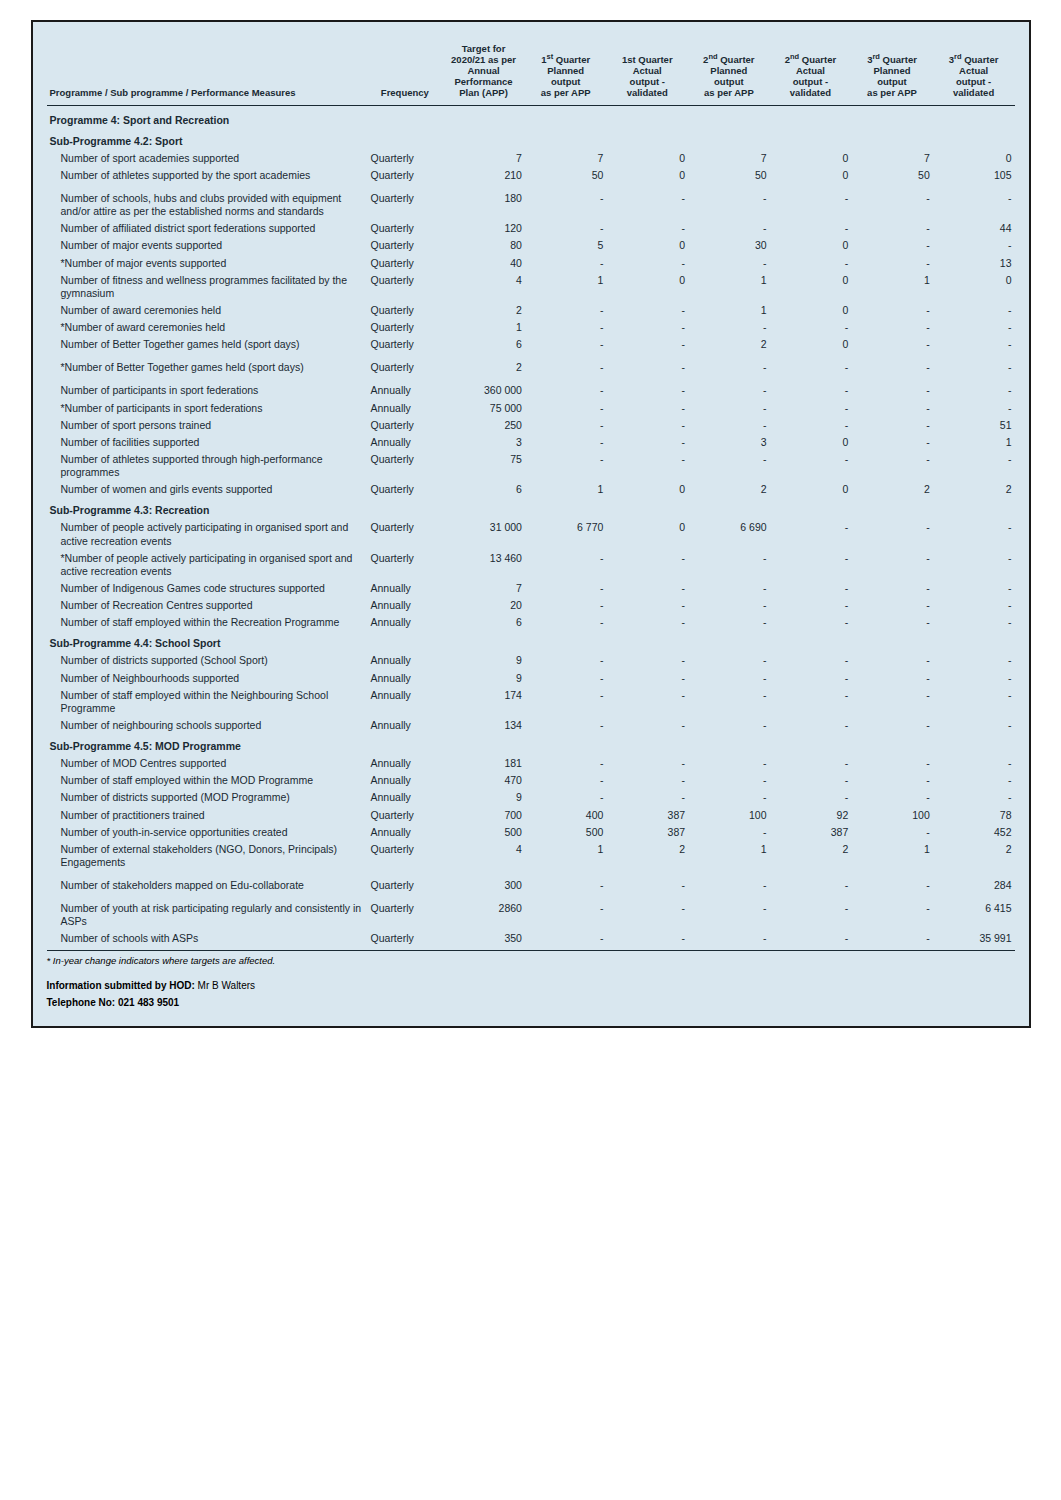| Programme / Sub programme / Performance Measures | Frequency | Target for 2020/21 as per Annual Performance Plan (APP) | 1 st Quarter Planned output as per APP | 1st Quarter Actual output - validated | 2 nd Quarter Planned output as per APP | 2 nd Quarter Actual output - validated | 3 rd Quarter Planned output as per APP | 3 rd Quarter Actual output - validated |
| --- | --- | --- | --- | --- | --- | --- | --- | --- |
| Programme 4: Sport and Recreation |
| Sub-Programme 4.2: Sport |
| Number of sport academies supported | Quarterly | 7 | 7 | 0 | 7 | 0 | 7 | 0 |
| Number of athletes supported by the sport academies | Quarterly | 210 | 50 | 0 | 50 | 0 | 50 | 105 |
| Number of schools, hubs and clubs provided with equipment and/or attire as per the established norms and standards | Quarterly | 180 | - | - | - | - | - | - |
| Number of affiliated district sport federations supported | Quarterly | 120 | - | - | - | - | - | 44 |
| Number of major events supported | Quarterly | 80 | 5 | 0 | 30 | 0 | - | - |
| *Number of major events supported | Quarterly | 40 | - | - | - | - | - | 13 |
| Number of fitness and wellness programmes facilitated by the gymnasium | Quarterly | 4 | 1 | 0 | 1 | 0 | 1 | 0 |
| Number of award ceremonies held | Quarterly | 2 | - | - | 1 | 0 | - | - |
| *Number of award ceremonies held | Quarterly | 1 | - | - | - | - | - | - |
| Number of Better Together games held (sport days) | Quarterly | 6 | - | - | 2 | 0 | - | - |
| *Number of Better Together games held (sport days) | Quarterly | 2 | - | - | - | - | - | - |
| Number of participants in sport federations | Annually | 360 000 | - | - | - | - | - | - |
| *Number of participants in sport federations | Annually | 75 000 | - | - | - | - | - | - |
| Number of sport persons trained | Quarterly | 250 | - | - | - | - | - | 51 |
| Number of facilities supported | Annually | 3 | - | - | 3 | 0 | - | 1 |
| Number of athletes supported through high-performance programmes | Quarterly | 75 | - | - | - | - | - | - |
| Number of women and girls events supported | Quarterly | 6 | 1 | 0 | 2 | 0 | 2 | 2 |
| Sub-Programme 4.3: Recreation |
| Number of people actively participating in organised sport and active recreation events | Quarterly | 31 000 | 6 770 | 0 | 6 690 | - | - | - |
| *Number of people actively participating in organised sport and active recreation events | Quarterly | 13 460 | - | - | - | - | - | - |
| Number of Indigenous Games code structures supported | Annually | 7 | - | - | - | - | - | - |
| Number of Recreation Centres supported | Annually | 20 | - | - | - | - | - | - |
| Number of staff employed within the Recreation Programme | Annually | 6 | - | - | - | - | - | - |
| Sub-Programme 4.4: School Sport |
| Number of districts supported (School Sport) | Annually | 9 | - | - | - | - | - | - |
| Number of Neighbourhoods supported | Annually | 9 | - | - | - | - | - | - |
| Number of staff employed within the Neighbouring School Programme | Annually | 174 | - | - | - | - | - | - |
| Number of neighbouring schools supported | Annually | 134 | - | - | - | - | - | - |
| Sub-Programme 4.5: MOD Programme |
| Number of MOD Centres supported | Annually | 181 | - | - | - | - | - | - |
| Number of staff employed within the MOD Programme | Annually | 470 | - | - | - | - | - | - |
| Number of districts supported (MOD Programme) | Annually | 9 | - | - | - | - | - | - |
| Number of practitioners trained | Quarterly | 700 | 400 | 387 | 100 | 92 | 100 | 78 |
| Number of youth-in-service opportunities created | Annually | 500 | 500 | 387 | - | 387 | - | 452 |
| Number of external stakeholders (NGO, Donors, Principals) Engagements | Quarterly | 4 | 1 | 2 | 1 | 2 | 1 | 2 |
| Number of stakeholders mapped on Edu-collaborate | Quarterly | 300 | - | - | - | - | - | 284 |
| Number of youth at risk participating regularly and consistently in ASPs | Quarterly | 2860 | - | - | - | - | - | 6 415 |
| Number of schools with ASPs | Quarterly | 350 | - | - | - | - | - | 35 991 |
* In-year change indicators where targets are affected.
Information submitted by HOD: Mr B Walters
Telephone No: 021 483 9501